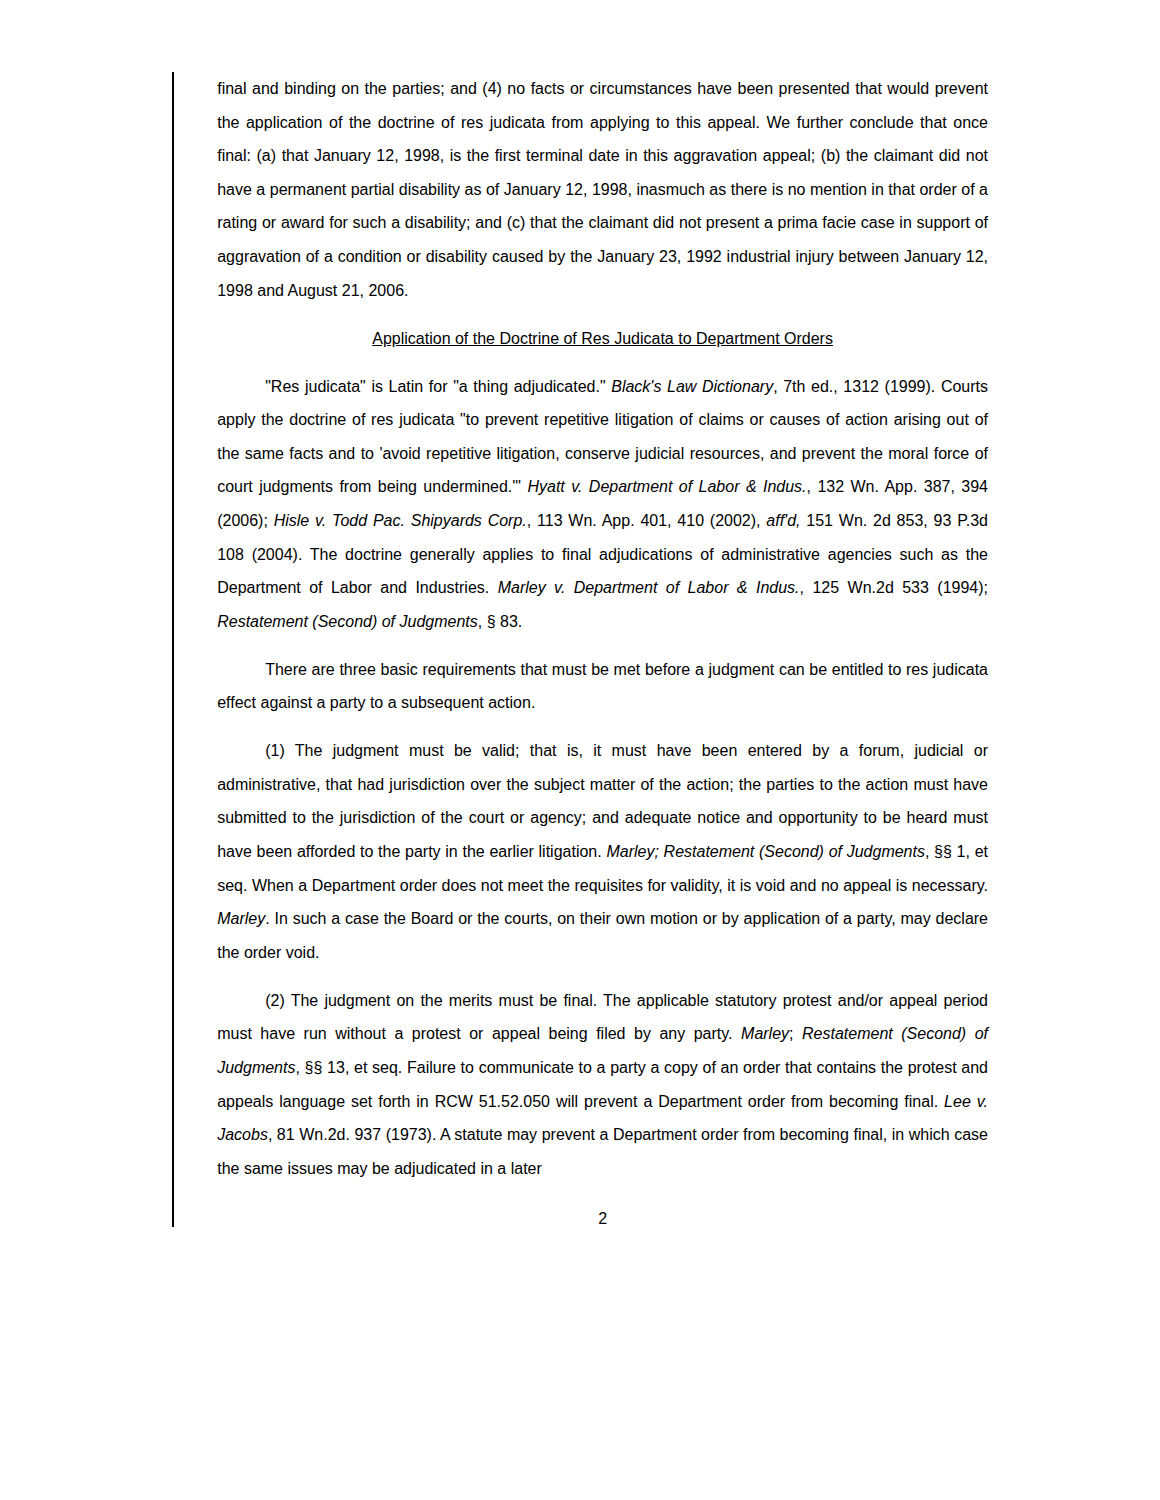final and binding on the parties; and (4) no facts or circumstances have been presented that would prevent the application of the doctrine of res judicata from applying to this appeal. We further conclude that once final: (a) that January 12, 1998, is the first terminal date in this aggravation appeal; (b) the claimant did not have a permanent partial disability as of January 12, 1998, inasmuch as there is no mention in that order of a rating or award for such a disability; and (c) that the claimant did not present a prima facie case in support of aggravation of a condition or disability caused by the January 23, 1992 industrial injury between January 12, 1998 and August 21, 2006.
Application of the Doctrine of Res Judicata to Department Orders
"Res judicata" is Latin for "a thing adjudicated." Black's Law Dictionary, 7th ed., 1312 (1999). Courts apply the doctrine of res judicata "to prevent repetitive litigation of claims or causes of action arising out of the same facts and to 'avoid repetitive litigation, conserve judicial resources, and prevent the moral force of court judgments from being undermined.'" Hyatt v. Department of Labor & Indus., 132 Wn. App. 387, 394 (2006); Hisle v. Todd Pac. Shipyards Corp., 113 Wn. App. 401, 410 (2002), aff'd, 151 Wn. 2d 853, 93 P.3d 108 (2004). The doctrine generally applies to final adjudications of administrative agencies such as the Department of Labor and Industries. Marley v. Department of Labor & Indus., 125 Wn.2d 533 (1994); Restatement (Second) of Judgments, § 83.
There are three basic requirements that must be met before a judgment can be entitled to res judicata effect against a party to a subsequent action.
(1) The judgment must be valid; that is, it must have been entered by a forum, judicial or administrative, that had jurisdiction over the subject matter of the action; the parties to the action must have submitted to the jurisdiction of the court or agency; and adequate notice and opportunity to be heard must have been afforded to the party in the earlier litigation. Marley; Restatement (Second) of Judgments, §§ 1, et seq. When a Department order does not meet the requisites for validity, it is void and no appeal is necessary. Marley. In such a case the Board or the courts, on their own motion or by application of a party, may declare the order void.
(2) The judgment on the merits must be final. The applicable statutory protest and/or appeal period must have run without a protest or appeal being filed by any party. Marley; Restatement (Second) of Judgments, §§ 13, et seq. Failure to communicate to a party a copy of an order that contains the protest and appeals language set forth in RCW 51.52.050 will prevent a Department order from becoming final. Lee v. Jacobs, 81 Wn.2d. 937 (1973). A statute may prevent a Department order from becoming final, in which case the same issues may be adjudicated in a later
2